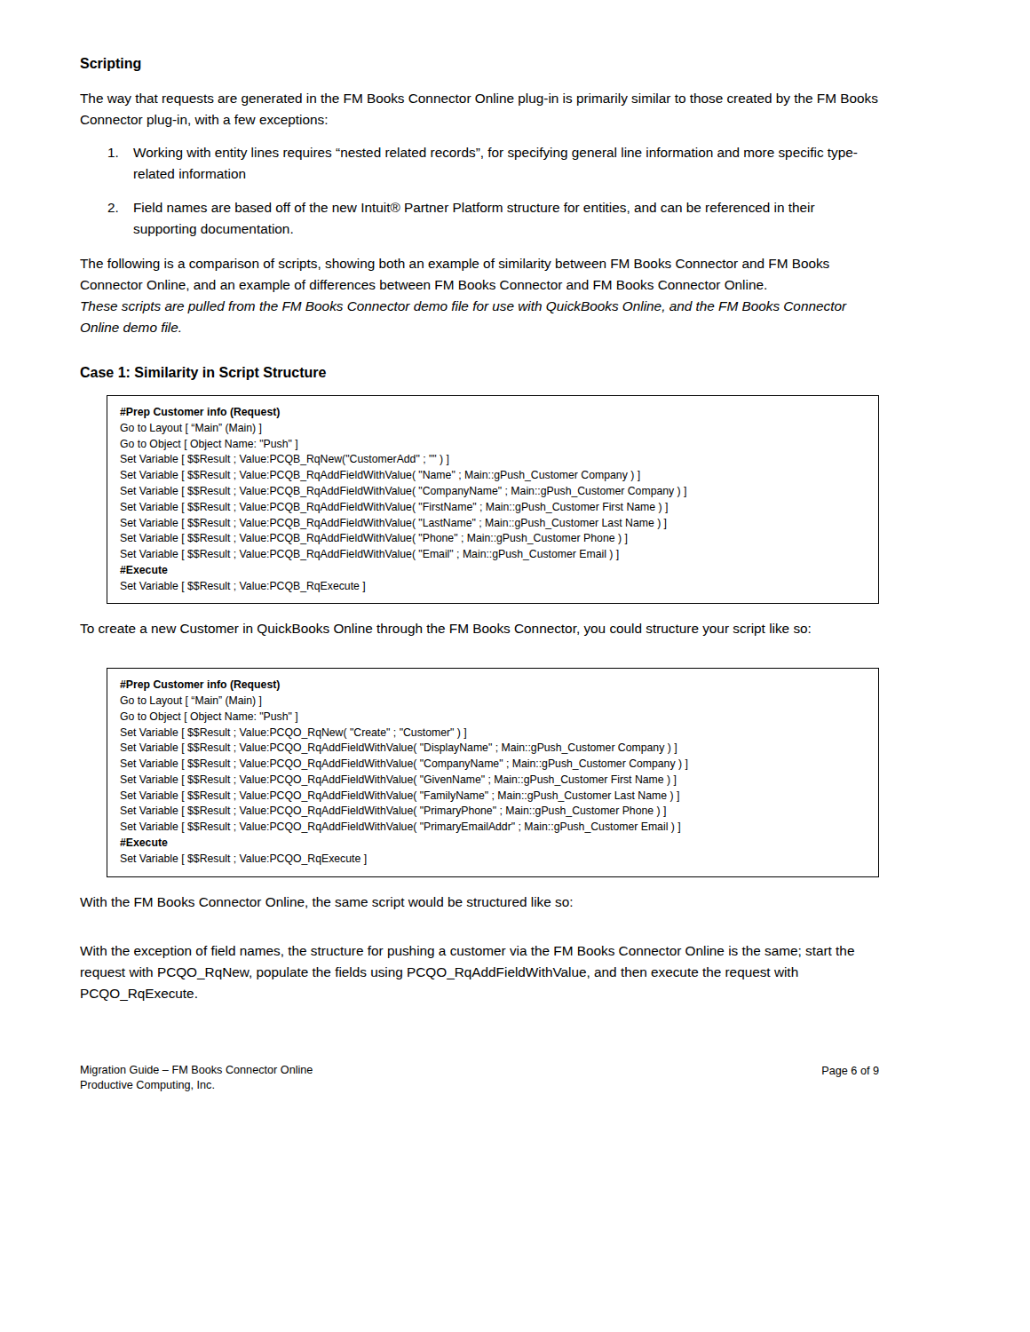Scripting
The way that requests are generated in the FM Books Connector Online plug-in is primarily similar to those created by the FM Books Connector plug-in, with a few exceptions:
Working with entity lines requires “nested related records”, for specifying general line information and more specific type-related information
Field names are based off of the new Intuit® Partner Platform structure for entities, and can be referenced in their supporting documentation.
The following is a comparison of scripts, showing both an example of similarity between FM Books Connector and FM Books Connector Online, and an example of differences between FM Books Connector and FM Books Connector Online.
These scripts are pulled from the FM Books Connector demo file for use with QuickBooks Online, and the FM Books Connector Online demo file.
Case 1: Similarity in Script Structure
#Prep Customer info (Request)
Go to Layout [ “Main” (Main) ]
Go to Object [ Object Name: "Push" ]
Set Variable [ $$Result ; Value:PCQB_RqNew("CustomerAdd" ; "" ) ]
Set Variable [ $$Result ; Value:PCQB_RqAddFieldWithValue( "Name" ; Main::gPush_Customer Company ) ]
Set Variable [ $$Result ; Value:PCQB_RqAddFieldWithValue( "CompanyName" ; Main::gPush_Customer Company ) ]
Set Variable [ $$Result ; Value:PCQB_RqAddFieldWithValue( "FirstName" ; Main::gPush_Customer First Name ) ]
Set Variable [ $$Result ; Value:PCQB_RqAddFieldWithValue( "LastName" ; Main::gPush_Customer Last Name ) ]
Set Variable [ $$Result ; Value:PCQB_RqAddFieldWithValue( "Phone" ; Main::gPush_Customer Phone ) ]
Set Variable [ $$Result ; Value:PCQB_RqAddFieldWithValue( "Email" ; Main::gPush_Customer Email ) ]
#Execute
Set Variable [ $$Result ; Value:PCQB_RqExecute ]
To create a new Customer in QuickBooks Online through the FM Books Connector, you could structure your script like so:
#Prep Customer info (Request)
Go to Layout [ “Main” (Main) ]
Go to Object [ Object Name: "Push" ]
Set Variable [ $$Result ; Value:PCQO_RqNew( "Create" ; "Customer" ) ]
Set Variable [ $$Result ; Value:PCQO_RqAddFieldWithValue( "DisplayName" ; Main::gPush_Customer Company ) ]
Set Variable [ $$Result ; Value:PCQO_RqAddFieldWithValue( "CompanyName" ; Main::gPush_Customer Company ) ]
Set Variable [ $$Result ; Value:PCQO_RqAddFieldWithValue( "GivenName" ; Main::gPush_Customer First Name ) ]
Set Variable [ $$Result ; Value:PCQO_RqAddFieldWithValue( "FamilyName" ; Main::gPush_Customer Last Name ) ]
Set Variable [ $$Result ; Value:PCQO_RqAddFieldWithValue( "PrimaryPhone" ; Main::gPush_Customer Phone ) ]
Set Variable [ $$Result ; Value:PCQO_RqAddFieldWithValue( "PrimaryEmailAddr" ; Main::gPush_Customer Email ) ]
#Execute
Set Variable [ $$Result ; Value:PCQO_RqExecute ]
With the FM Books Connector Online, the same script would be structured like so:
With the exception of field names, the structure for pushing a customer via the FM Books Connector Online is the same; start the request with PCQO_RqNew, populate the fields using PCQO_RqAddFieldWithValue, and then execute the request with PCQO_RqExecute.
Migration Guide – FM Books Connector Online
Productive Computing, Inc.
Page 6 of 9